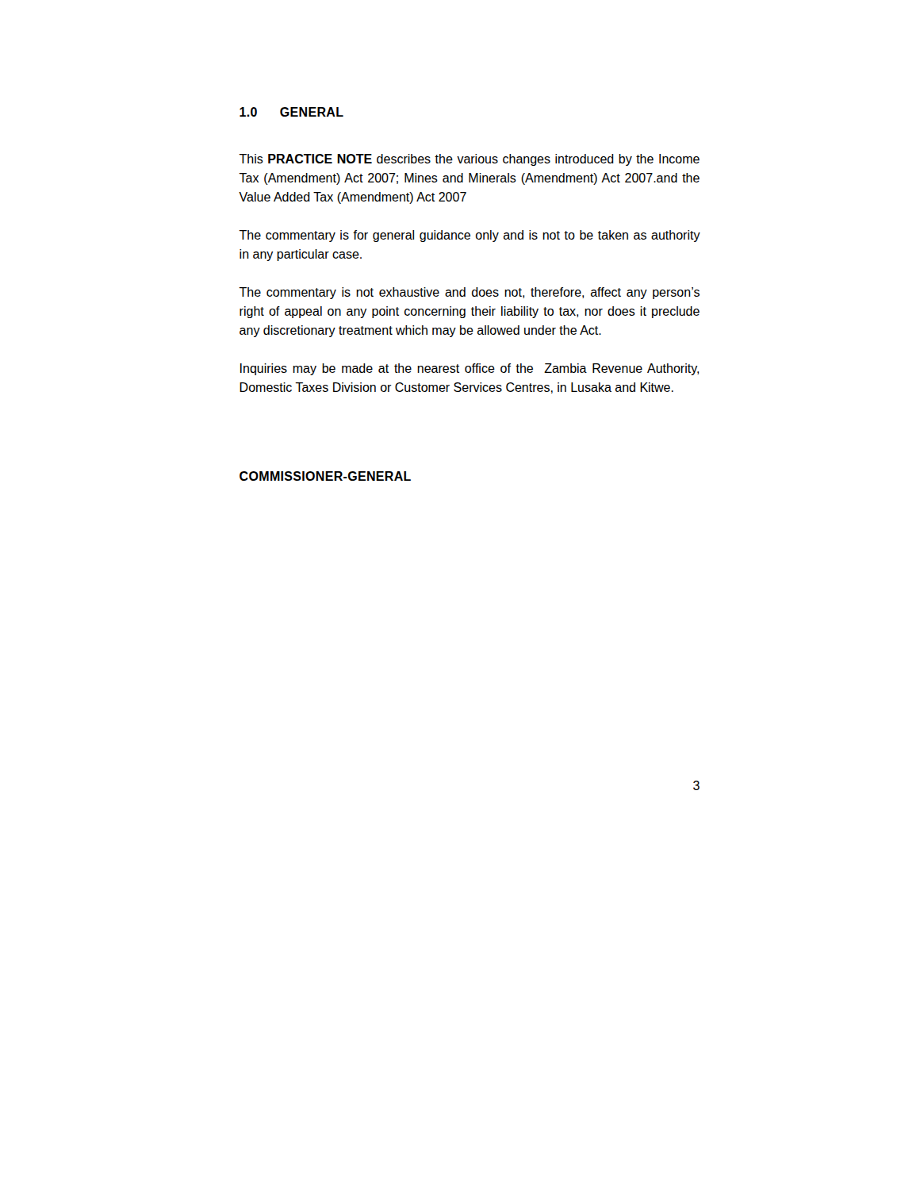1.0 GENERAL
This PRACTICE NOTE describes the various changes introduced by the Income Tax (Amendment) Act 2007; Mines and Minerals (Amendment) Act 2007.and the Value Added Tax (Amendment) Act 2007
The commentary is for general guidance only and is not to be taken as authority in any particular case.
The commentary is not exhaustive and does not, therefore, affect any person’s right of appeal on any point concerning their liability to tax, nor does it preclude any discretionary treatment which may be allowed under the Act.
Inquiries may be made at the nearest office of the Zambia Revenue Authority, Domestic Taxes Division or Customer Services Centres, in Lusaka and Kitwe.
COMMISSIONER-GENERAL
3